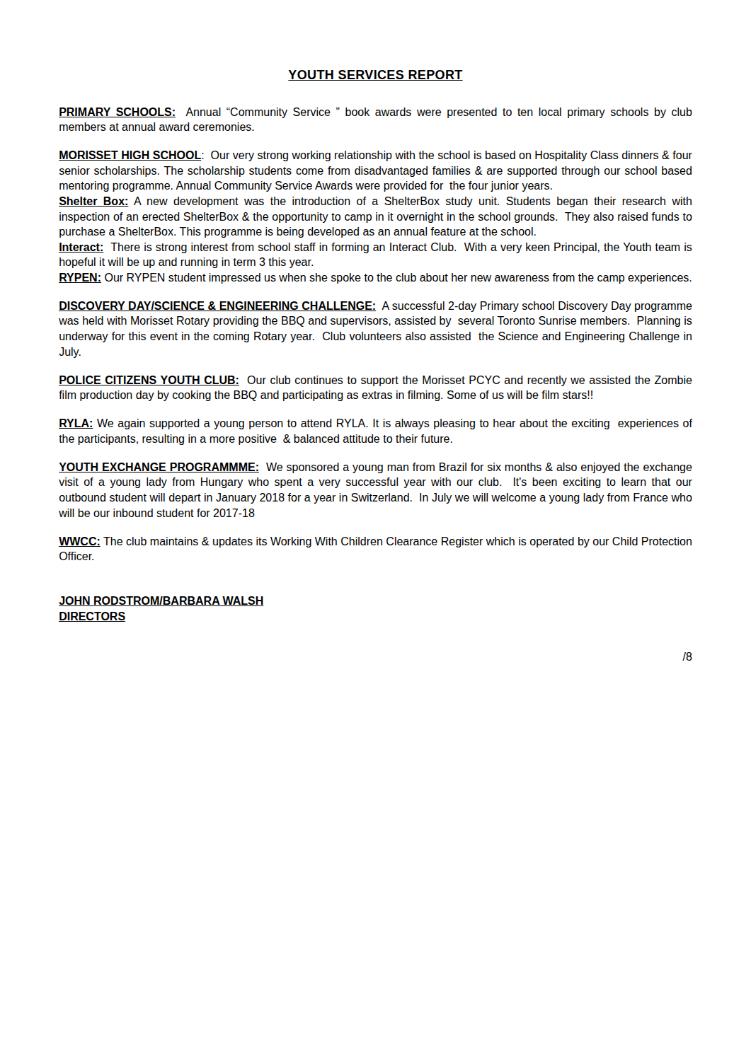YOUTH SERVICES REPORT
PRIMARY SCHOOLS: Annual “Community Service ” book awards were presented to ten local primary schools by club members at annual award ceremonies.
MORISSET HIGH SCHOOL: Our very strong working relationship with the school is based on Hospitality Class dinners & four senior scholarships. The scholarship students come from disadvantaged families & are supported through our school based mentoring programme. Annual Community Service Awards were provided for the four junior years.
Shelter Box: A new development was the introduction of a ShelterBox study unit. Students began their research with inspection of an erected ShelterBox & the opportunity to camp in it overnight in the school grounds. They also raised funds to purchase a ShelterBox. This programme is being developed as an annual feature at the school.
Interact: There is strong interest from school staff in forming an Interact Club. With a very keen Principal, the Youth team is hopeful it will be up and running in term 3 this year.
RYPEN: Our RYPEN student impressed us when she spoke to the club about her new awareness from the camp experiences.
DISCOVERY DAY/SCIENCE & ENGINEERING CHALLENGE: A successful 2-day Primary school Discovery Day programme was held with Morisset Rotary providing the BBQ and supervisors, assisted by several Toronto Sunrise members. Planning is underway for this event in the coming Rotary year. Club volunteers also assisted the Science and Engineering Challenge in July.
POLICE CITIZENS YOUTH CLUB: Our club continues to support the Morisset PCYC and recently we assisted the Zombie film production day by cooking the BBQ and participating as extras in filming. Some of us will be film stars!!
RYLA: We again supported a young person to attend RYLA. It is always pleasing to hear about the exciting experiences of the participants, resulting in a more positive & balanced attitude to their future.
YOUTH EXCHANGE PROGRAMMME: We sponsored a young man from Brazil for six months & also enjoyed the exchange visit of a young lady from Hungary who spent a very successful year with our club. It's been exciting to learn that our outbound student will depart in January 2018 for a year in Switzerland. In July we will welcome a young lady from France who will be our inbound student for 2017-18
WWCC: The club maintains & updates its Working With Children Clearance Register which is operated by our Child Protection Officer.
JOHN RODSTROM/BARBARA WALSH DIRECTORS
/8